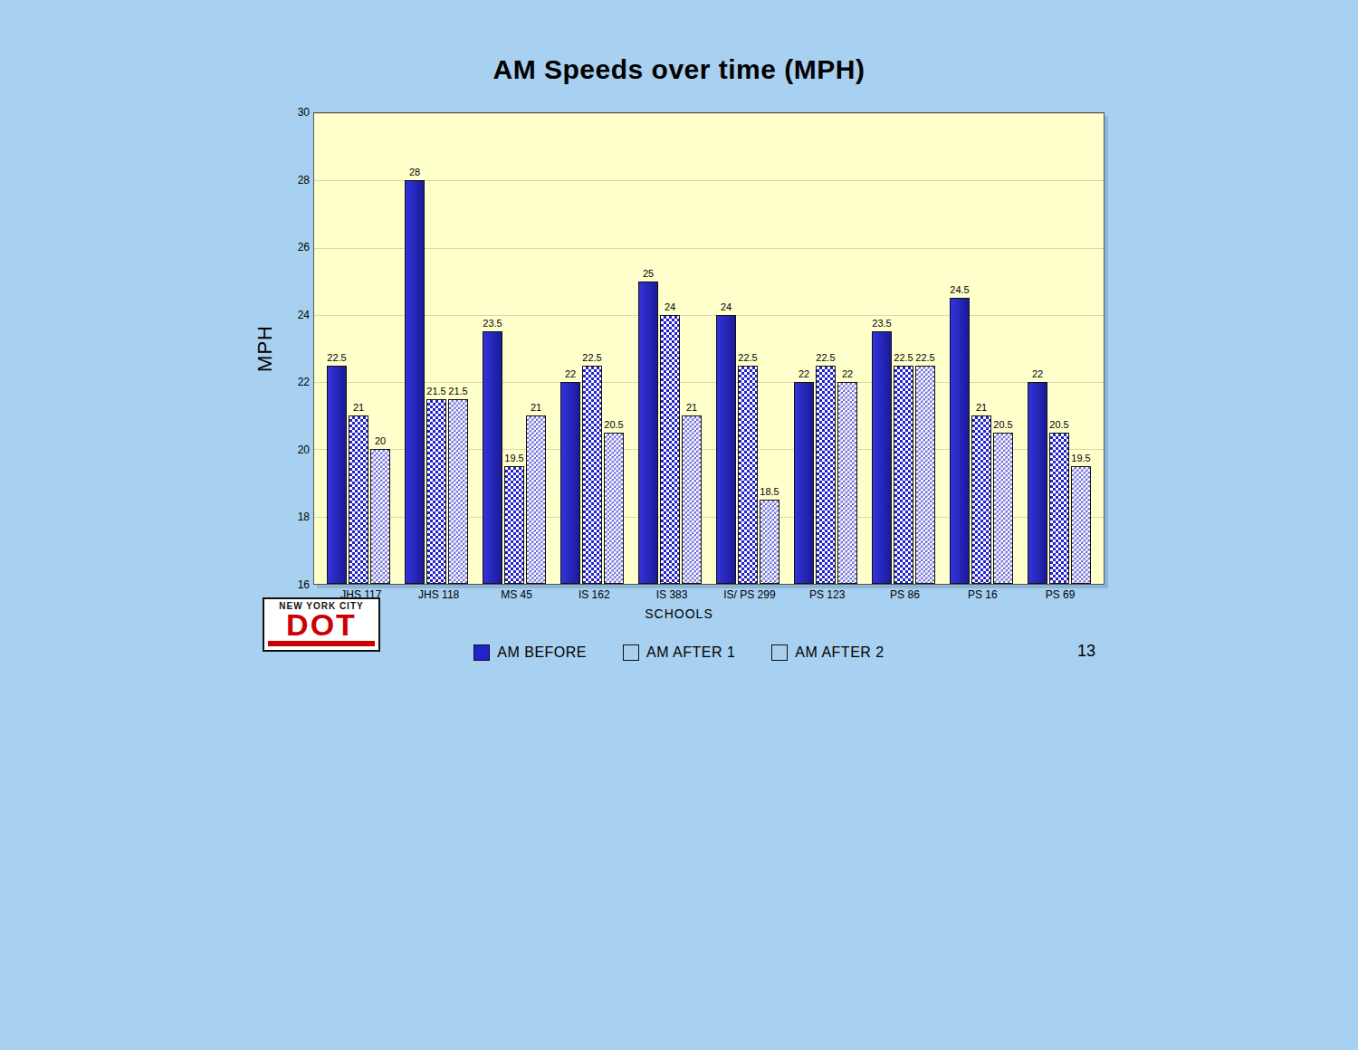AM Speeds over time (MPH)
MPH
30 28 26 24 22 20 18 16
22.5
21
20
28
21.5
21.5
23.5
19.5
21
22
22.5
20.5
25
24
21
24
22.5
18.5
22
22.5
22
23.5
22.5
22.5
24.5
21
20.5
22
20.5
19.5
JHS 117 JHS 118 MS 45 IS 162 IS 383 IS/ PS 299 PS 123 PS 86 PS 16 PS 69
SCHOOLS
AM BEFORE
AM AFTER 1
AM AFTER 2
NEW YORK CITY
DOT
13